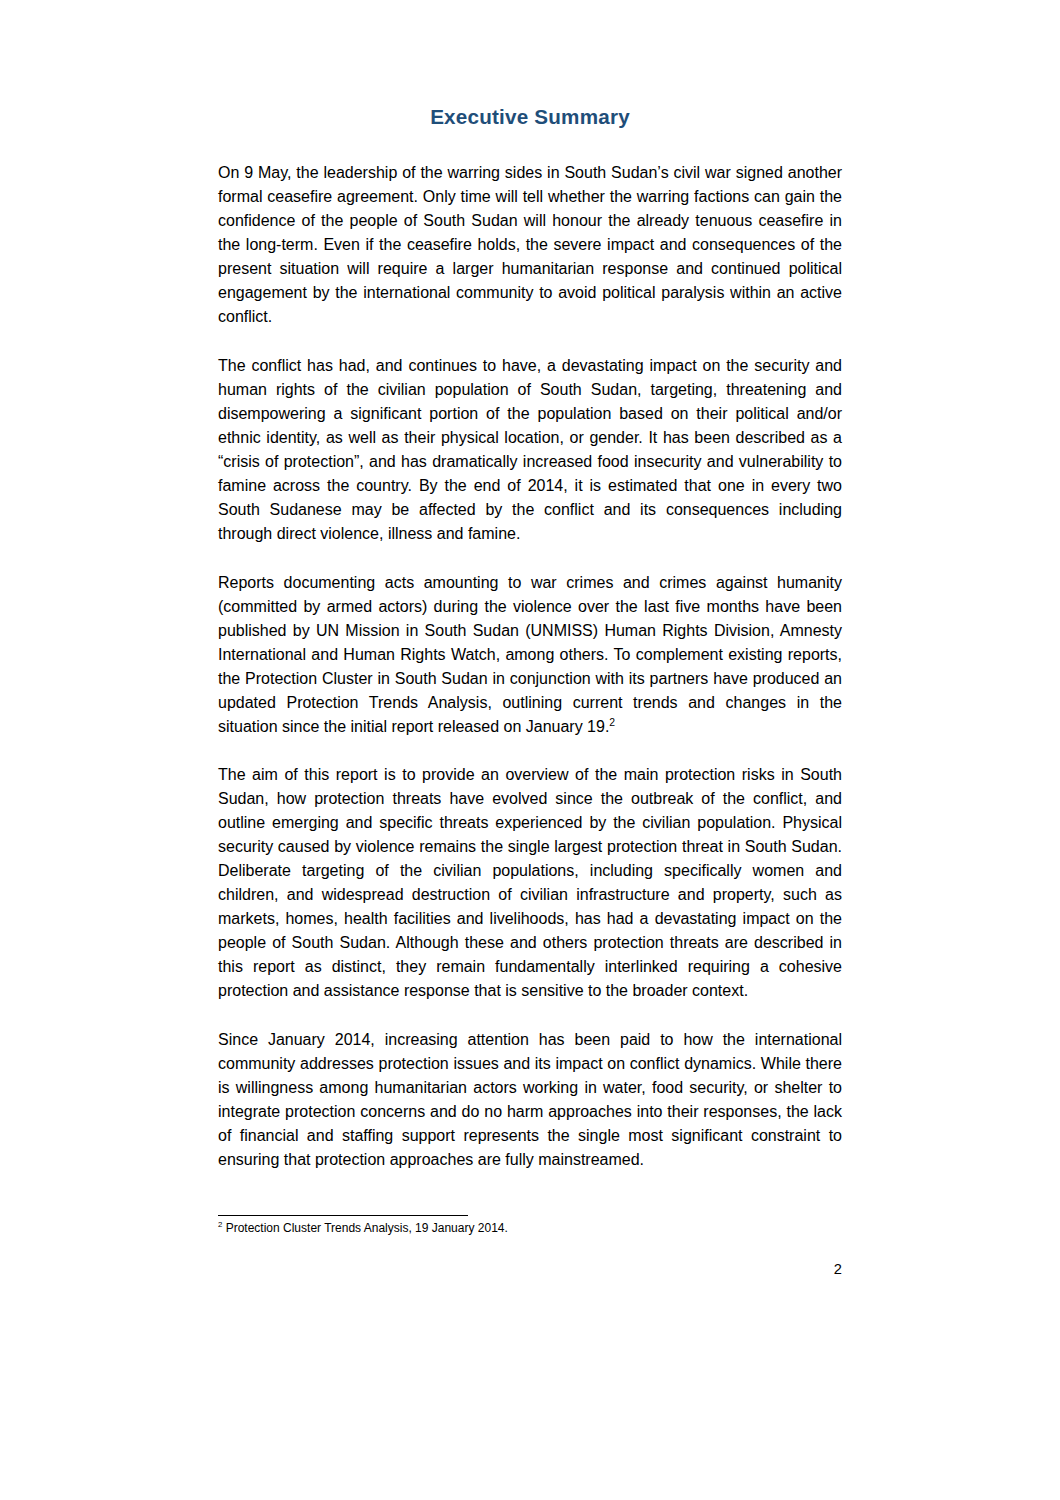Executive Summary
On 9 May, the leadership of the warring sides in South Sudan’s civil war signed another formal ceasefire agreement. Only time will tell whether the warring factions can gain the confidence of the people of South Sudan will honour the already tenuous ceasefire in the long-term. Even if the ceasefire holds, the severe impact and consequences of the present situation will require a larger humanitarian response and continued political engagement by the international community to avoid political paralysis within an active conflict.
The conflict has had, and continues to have, a devastating impact on the security and human rights of the civilian population of South Sudan, targeting, threatening and disempowering a significant portion of the population based on their political and/or ethnic identity, as well as their physical location, or gender. It has been described as a “crisis of protection”, and has dramatically increased food insecurity and vulnerability to famine across the country. By the end of 2014, it is estimated that one in every two South Sudanese may be affected by the conflict and its consequences including through direct violence, illness and famine.
Reports documenting acts amounting to war crimes and crimes against humanity (committed by armed actors) during the violence over the last five months have been published by UN Mission in South Sudan (UNMISS) Human Rights Division, Amnesty International and Human Rights Watch, among others. To complement existing reports, the Protection Cluster in South Sudan in conjunction with its partners have produced an updated Protection Trends Analysis, outlining current trends and changes in the situation since the initial report released on January 19.2
The aim of this report is to provide an overview of the main protection risks in South Sudan, how protection threats have evolved since the outbreak of the conflict, and outline emerging and specific threats experienced by the civilian population. Physical security caused by violence remains the single largest protection threat in South Sudan. Deliberate targeting of the civilian populations, including specifically women and children, and widespread destruction of civilian infrastructure and property, such as markets, homes, health facilities and livelihoods, has had a devastating impact on the people of South Sudan. Although these and others protection threats are described in this report as distinct, they remain fundamentally interlinked requiring a cohesive protection and assistance response that is sensitive to the broader context.
Since January 2014, increasing attention has been paid to how the international community addresses protection issues and its impact on conflict dynamics. While there is willingness among humanitarian actors working in water, food security, or shelter to integrate protection concerns and do no harm approaches into their responses, the lack of financial and staffing support represents the single most significant constraint to ensuring that protection approaches are fully mainstreamed.
2 Protection Cluster Trends Analysis, 19 January 2014.
2